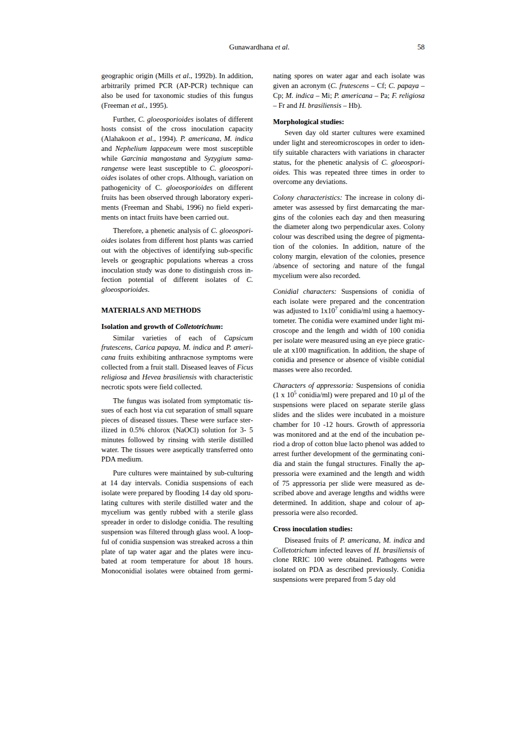Gunawardhana et al. 58
geographic origin (Mills et al., 1992b). In addition, arbitrarily primed PCR (AP-PCR) technique can also be used for taxonomic studies of this fungus (Freeman et al., 1995).
Further, C. gloeosporioides isolates of different hosts consist of the cross inoculation capacity (Alahakoon et al., 1994). P. americana, M. indica and Nephelium lappaceum were most susceptible while Garcinia mangostana and Syzygium samarangense were least susceptible to C. gloeosporioides isolates of other crops. Although, variation on pathogenicity of C. gloeosporioides on different fruits has been observed through laboratory experiments (Freeman and Shabi, 1996) no field experiments on intact fruits have been carried out.
Therefore, a phenetic analysis of C. gloeosporioides isolates from different host plants was carried out with the objectives of identifying sub-specific levels or geographic populations whereas a cross inoculation study was done to distinguish cross infection potential of different isolates of C. gloeosporioides.
Materials and Methods
Isolation and growth of Colletotrichum:
Similar varieties of each of Capsicum frutescens, Carica papaya, M. indica and P. americana fruits exhibiting anthracnose symptoms were collected from a fruit stall. Diseased leaves of Ficus religiosa and Hevea brasiliensis with characteristic necrotic spots were field collected.
The fungus was isolated from symptomatic tissues of each host via cut separation of small square pieces of diseased tissues. These were surface sterilized in 0.5% chlorox (NaOCl) solution for 3- 5 minutes followed by rinsing with sterile distilled water. The tissues were aseptically transferred onto PDA medium.
Pure cultures were maintained by sub-culturing at 14 day intervals. Conidia suspensions of each isolate were prepared by flooding 14 day old sporulating cultures with sterile distilled water and the mycelium was gently rubbed with a sterile glass spreader in order to dislodge conidia. The resulting suspension was filtered through glass wool. A loopful of conidia suspension was streaked across a thin plate of tap water agar and the plates were incubated at room temperature for about 18 hours. Monoconidial isolates were obtained from germinating spores on water agar and each isolate was given an acronym (C. frutescens – Cf; C. papaya –Cp; M. indica – Mi; P. americana – Pa; F. religiosa – Fr and H. brasiliensis – Hb).
Morphological studies:
Seven day old starter cultures were examined under light and stereomicroscopes in order to identify suitable characters with variations in character status, for the phenetic analysis of C. gloeosporioides. This was repeated three times in order to overcome any deviations.
Colony characteristics:
The increase in colony diameter was assessed by first demarcating the margins of the colonies each day and then measuring the diameter along two perpendicular axes. Colony colour was described using the degree of pigmentation of the colonies. In addition, nature of the colony margin, elevation of the colonies, presence /absence of sectoring and nature of the fungal mycelium were also recorded.
Conidial characters:
Suspensions of conidia of each isolate were prepared and the concentration was adjusted to 1x107 conidia/ml using a haemocytometer. The conidia were examined under light microscope and the length and width of 100 conidia per isolate were measured using an eye piece graticule at x100 magnification. In addition, the shape of conidia and presence or absence of visible conidial masses were also recorded.
Characters of appressoria:
Suspensions of conidia (1 x 105 conidia/ml) were prepared and 10 µl of the suspensions were placed on separate sterile glass slides and the slides were incubated in a moisture chamber for 10 -12 hours. Growth of appressoria was monitored and at the end of the incubation period a drop of cotton blue lacto phenol was added to arrest further development of the germinating conidia and stain the fungal structures. Finally the appressoria were examined and the length and width of 75 appressoria per slide were measured as described above and average lengths and widths were determined. In addition, shape and colour of appressoria were also recorded.
Cross inoculation studies:
Diseased fruits of P. americana, M. indica and Colletotrichum infected leaves of H. brasiliensis of clone RRIC 100 were obtained. Pathogens were isolated on PDA as described previously. Conidia suspensions were prepared from 5 day old